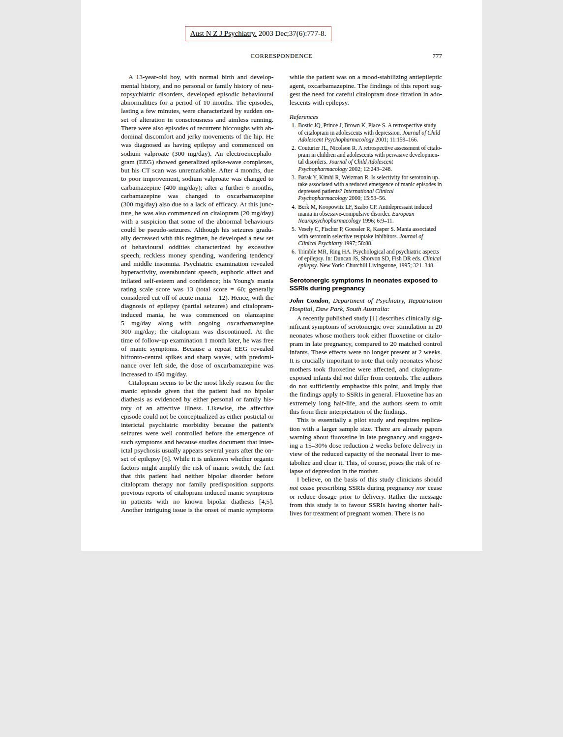Aust N Z J Psychiatry. 2003 Dec;37(6):777-8.
CORRESPONDENCE 777
A 13-year-old boy, with normal birth and developmental history, and no personal or family history of neuropsychiatric disorders, developed episodic behavioural abnormalities for a period of 10 months. The episodes, lasting a few minutes, were characterized by sudden onset of alteration in consciousness and aimless running. There were also episodes of recurrent hiccoughs with abdominal discomfort and jerky movements of the hip. He was diagnosed as having epilepsy and commenced on sodium valproate (300 mg/day). An electroencephalogram (EEG) showed generalized spike-wave complexes, but his CT scan was unremarkable. After 4 months, due to poor improvement, sodium valproate was changed to carbamazepine (400 mg/day); after a further 6 months, carbamazepine was changed to oxcarbamazepine (300 mg/day) also due to a lack of efficacy. At this juncture, he was also commenced on citalopram (20 mg/day) with a suspicion that some of the abnormal behaviours could be pseudo-seizures. Although his seizures gradually decreased with this regimen, he developed a new set of behavioural oddities characterized by excessive speech, reckless money spending, wandering tendency and middle insomnia. Psychiatric examination revealed hyperactivity, overabundant speech, euphoric affect and inflated self-esteem and confidence; his Young's mania rating scale score was 13 (total score = 60; generally considered cut-off of acute mania = 12). Hence, with the diagnosis of epilepsy (partial seizures) and citalopram-induced mania, he was commenced on olanzapine 5 mg/day along with ongoing oxcarbamazepine 300 mg/day; the citalopram was discontinued. At the time of follow-up examination 1 month later, he was free of manic symptoms. Because a repeat EEG revealed bifronto-central spikes and sharp waves, with predominance over left side, the dose of oxcarbamazepine was increased to 450 mg/day.
Citalopram seems to be the most likely reason for the manic episode given that the patient had no bipolar diathesis as evidenced by either personal or family history of an affective illness. Likewise, the affective episode could not be conceptualized as either postictal or interictal psychiatric morbidity because the patient's seizures were well controlled before the emergence of such symptoms and because studies document that interictal psychosis usually appears several years after the onset of epilepsy [6]. While it is unknown whether organic factors might amplify the risk of manic switch, the fact that this patient had neither bipolar disorder before citalopram therapy nor family predisposition supports previous reports of citalopram-induced manic symptoms in patients with no known bipolar diathesis [4,5]. Another intriguing issue is the onset of manic symptoms while the patient was on a mood-stabilizing antiepileptic agent, oxcarbamazepine. The findings of this report suggest the need for careful citalopram dose titration in adolescents with epilepsy.
References
Bostic JQ, Prince J, Brown K, Place S. A retrospective study of citalopram in adolescents with depression. Journal of Child Adolescent Psychopharmacology 2001; 11:159–166.
Couturier JL, Nicolson R. A retrospective assessment of citalopram in children and adolescents with pervasive developmental disorders. Journal of Child Adolescent Psychopharmacology 2002; 12:243–248.
Barak Y, Kimhi R, Weizman R. Is selectivity for serotonin uptake associated with a reduced emergence of manic episodes in depressed patients? International Clinical Psychopharmacology 2000; 15:53–56.
Berk M, Koopowitz LF, Szabo CP. Antidepressant induced mania in obsessive-compulsive disorder. European Neuropsychopharmacology 1996; 6:9–11.
Vesely C, Fischer P, Goessler R, Kasper S. Mania associated with serotonin selective reuptake inhibitors. Journal of Clinical Psychiatry 1997; 58:88.
Trimble MR, Ring HA. Psychological and psychiatric aspects of epilepsy. In: Duncan JS, Shorvon SD, Fish DR eds. Clinical epilepsy. New York: Churchill Livingstone, 1995; 321–348.
Serotonergic symptoms in neonates exposed to SSRIs during pregnancy
John Condon, Department of Psychiatry, Repatriation Hospital, Daw Park, South Australia:
A recently published study [1] describes clinically significant symptoms of serotonergic over-stimulation in 20 neonates whose mothers took either fluoxetine or citalopram in late pregnancy, compared to 20 matched control infants. These effects were no longer present at 2 weeks. It is crucially important to note that only neonates whose mothers took fluoxetine were affected, and citalopram-exposed infants did not differ from controls. The authors do not sufficiently emphasize this point, and imply that the findings apply to SSRIs in general. Fluoxetine has an extremely long half-life, and the authors seem to omit this from their interpretation of the findings.
This is essentially a pilot study and requires replication with a larger sample size. There are already papers warning about fluoxetine in late pregnancy and suggesting a 15–30% dose reduction 2 weeks before delivery in view of the reduced capacity of the neonatal liver to metabolize and clear it. This, of course, poses the risk of relapse of depression in the mother.
I believe, on the basis of this study clinicians should not cease prescribing SSRIs during pregnancy nor cease or reduce dosage prior to delivery. Rather the message from this study is to favour SSRIs having shorter half-lives for treatment of pregnant women. There is no